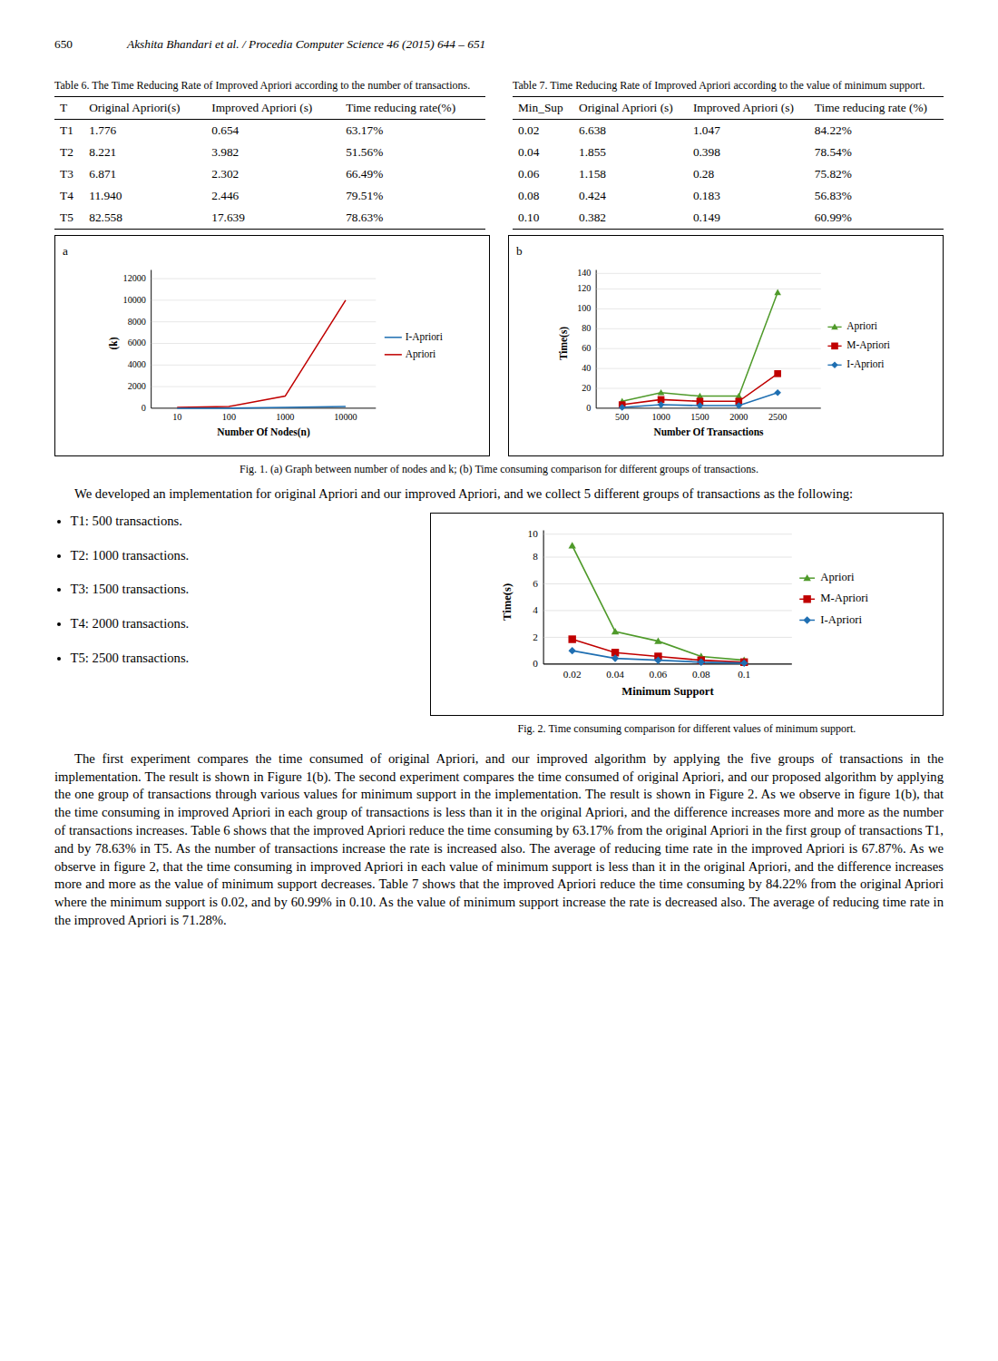650
Akshita Bhandari et al. / Procedia Computer Science 46 (2015) 644 – 651
Table 6. The Time Reducing Rate of Improved Apriori according to the number of transactions.
| T | Original Apriori(s) | Improved Apriori (s) | Time reducing rate(%) |
| --- | --- | --- | --- |
| T1 | 1.776 | 0.654 | 63.17% |
| T2 | 8.221 | 3.982 | 51.56% |
| T3 | 6.871 | 2.302 | 66.49% |
| T4 | 11.940 | 2.446 | 79.51% |
| T5 | 82.558 | 17.639 | 78.63% |
Table 7. Time Reducing Rate of Improved Apriori according to the value of minimum support.
| Min_Sup | Original Apriori (s) | Improved Apriori (s) | Time reducing rate (%) |
| --- | --- | --- | --- |
| 0.02 | 6.638 | 1.047 | 84.22% |
| 0.04 | 1.855 | 0.398 | 78.54% |
| 0.06 | 1.158 | 0.28 | 75.82% |
| 0.08 | 0.424 | 0.183 | 56.83% |
| 0.10 | 0.382 | 0.149 | 60.99% |
a
0 2000 4000 6000 8000 10000 12000 10 100 1000 10000 I-Apriori Apriori Number Of Nodes(n) (k)
b
0 20 40 60 80 100 120 140 500 1000 1500 2000 2500 Apriori M-Apriori I-Apriori Number Of Transactions Time(s)
Fig. 1. (a) Graph between number of nodes and k; (b) Time consuming comparison for different groups of transactions.
We developed an implementation for original Apriori and our improved Apriori, and we collect 5 different groups of transactions as the following:
T1: 500 transactions.
T2: 1000 transactions.
T3: 1500 transactions.
T4: 2000 transactions.
T5: 2500 transactions.
0 2 4 6 8 10 0.02 0.04 0.06 0.08 0.1 Apriori M-Apriori I-Apriori Minimum Support Time(s)
Fig. 2. Time consuming comparison for different values of minimum support.
The first experiment compares the time consumed of original Apriori, and our improved algorithm by applying the five groups of transactions in the implementation. The result is shown in Figure 1(b). The second experiment compares the time consumed of original Apriori, and our proposed algorithm by applying the one group of transactions through various values for minimum support in the implementation. The result is shown in Figure 2. As we observe in figure 1(b), that the time consuming in improved Apriori in each group of transactions is less than it in the original Apriori, and the difference increases more and more as the number of transactions increases. Table 6 shows that the improved Apriori reduce the time consuming by 63.17% from the original Apriori in the first group of transactions T1, and by 78.63% in T5. As the number of transactions increase the rate is increased also. The average of reducing time rate in the improved Apriori is 67.87%. As we observe in figure 2, that the time consuming in improved Apriori in each value of minimum support is less than it in the original Apriori, and the difference increases more and more as the value of minimum support decreases. Table 7 shows that the improved Apriori reduce the time consuming by 84.22% from the original Apriori where the minimum support is 0.02, and by 60.99% in 0.10. As the value of minimum support increase the rate is decreased also. The average of reducing time rate in the improved Apriori is 71.28%.